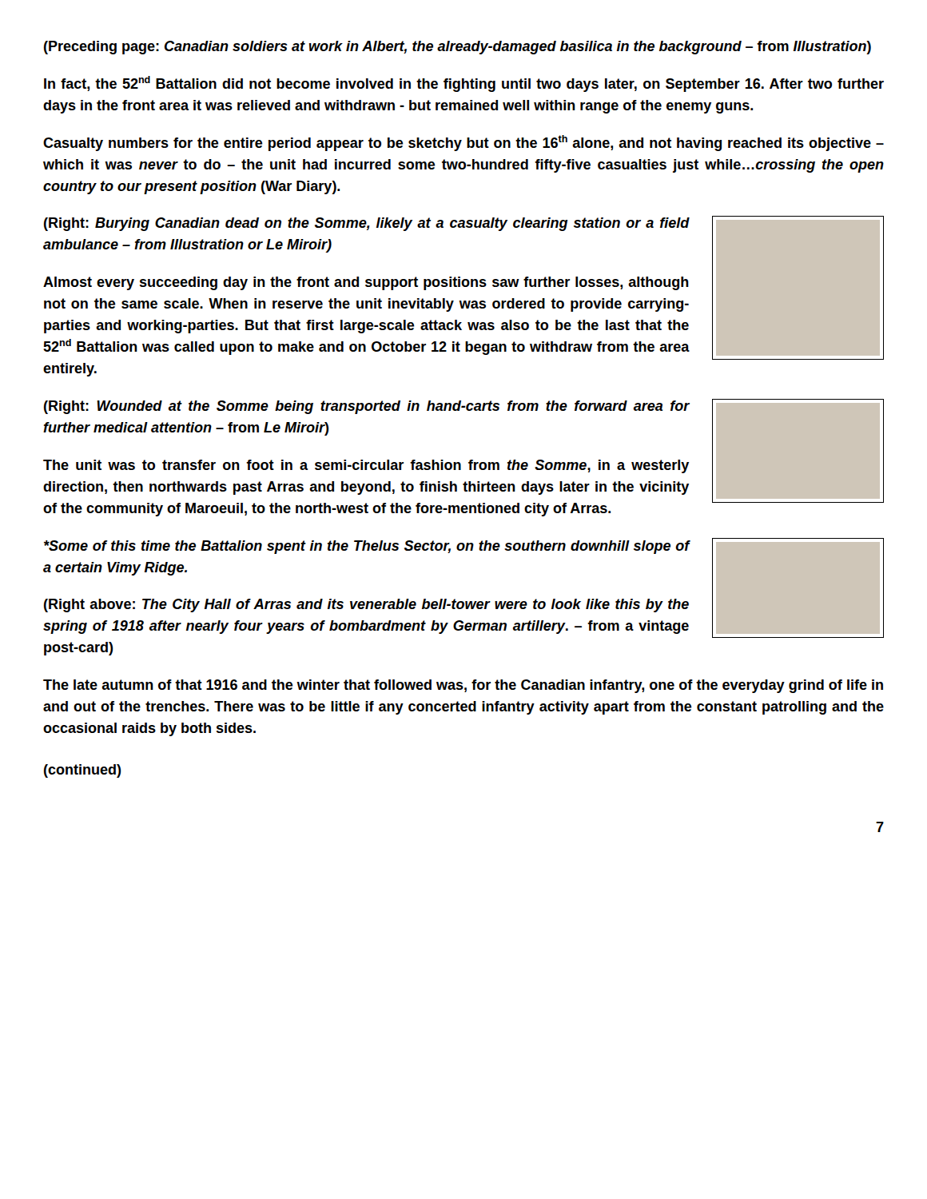(Preceding page: Canadian soldiers at work in Albert, the already-damaged basilica in the background – from Illustration)
In fact, the 52nd Battalion did not become involved in the fighting until two days later, on September 16. After two further days in the front area it was relieved and withdrawn - but remained well within range of the enemy guns.
Casualty numbers for the entire period appear to be sketchy but on the 16th alone, and not having reached its objective – which it was never to do – the unit had incurred some two-hundred fifty-five casualties just while…crossing the open country to our present position (War Diary).
(Right: Burying Canadian dead on the Somme, likely at a casualty clearing station or a field ambulance – from Illustration or Le Miroir)
Almost every succeeding day in the front and support positions saw further losses, although not on the same scale. When in reserve the unit inevitably was ordered to provide carrying-parties and working-parties. But that first large-scale attack was also to be the last that the 52nd Battalion was called upon to make and on October 12 it began to withdraw from the area entirely.
(Right: Wounded at the Somme being transported in hand-carts from the forward area for further medical attention – from Le Miroir)
The unit was to transfer on foot in a semi-circular fashion from the Somme, in a westerly direction, then northwards past Arras and beyond, to finish thirteen days later in the vicinity of the community of Maroeuil, to the north-west of the fore-mentioned city of Arras.
*Some of this time the Battalion spent in the Thelus Sector, on the southern downhill slope of a certain Vimy Ridge.
(Right above: The City Hall of Arras and its venerable bell-tower were to look like this by the spring of 1918 after nearly four years of bombardment by German artillery. – from a vintage post-card)
The late autumn of that 1916 and the winter that followed was, for the Canadian infantry, one of the everyday grind of life in and out of the trenches. There was to be little if any concerted infantry activity apart from the constant patrolling and the occasional raids by both sides.
(continued)
7